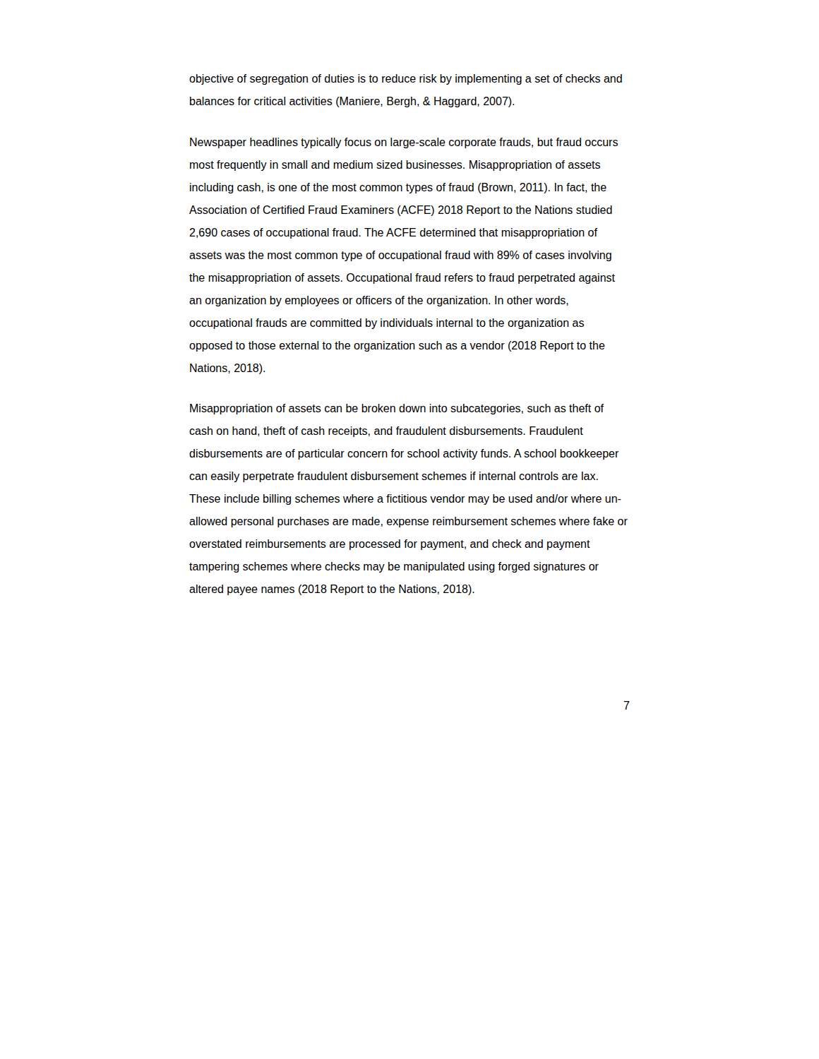objective of segregation of duties is to reduce risk by implementing a set of checks and balances for critical activities (Maniere, Bergh, & Haggard, 2007).
Newspaper headlines typically focus on large-scale corporate frauds, but fraud occurs most frequently in small and medium sized businesses. Misappropriation of assets including cash, is one of the most common types of fraud (Brown, 2011). In fact, the Association of Certified Fraud Examiners (ACFE) 2018 Report to the Nations studied 2,690 cases of occupational fraud. The ACFE determined that misappropriation of assets was the most common type of occupational fraud with 89% of cases involving the misappropriation of assets. Occupational fraud refers to fraud perpetrated against an organization by employees or officers of the organization. In other words, occupational frauds are committed by individuals internal to the organization as opposed to those external to the organization such as a vendor (2018 Report to the Nations, 2018).
Misappropriation of assets can be broken down into subcategories, such as theft of cash on hand, theft of cash receipts, and fraudulent disbursements. Fraudulent disbursements are of particular concern for school activity funds. A school bookkeeper can easily perpetrate fraudulent disbursement schemes if internal controls are lax. These include billing schemes where a fictitious vendor may be used and/or where un-allowed personal purchases are made, expense reimbursement schemes where fake or overstated reimbursements are processed for payment, and check and payment tampering schemes where checks may be manipulated using forged signatures or altered payee names (2018 Report to the Nations, 2018).
7